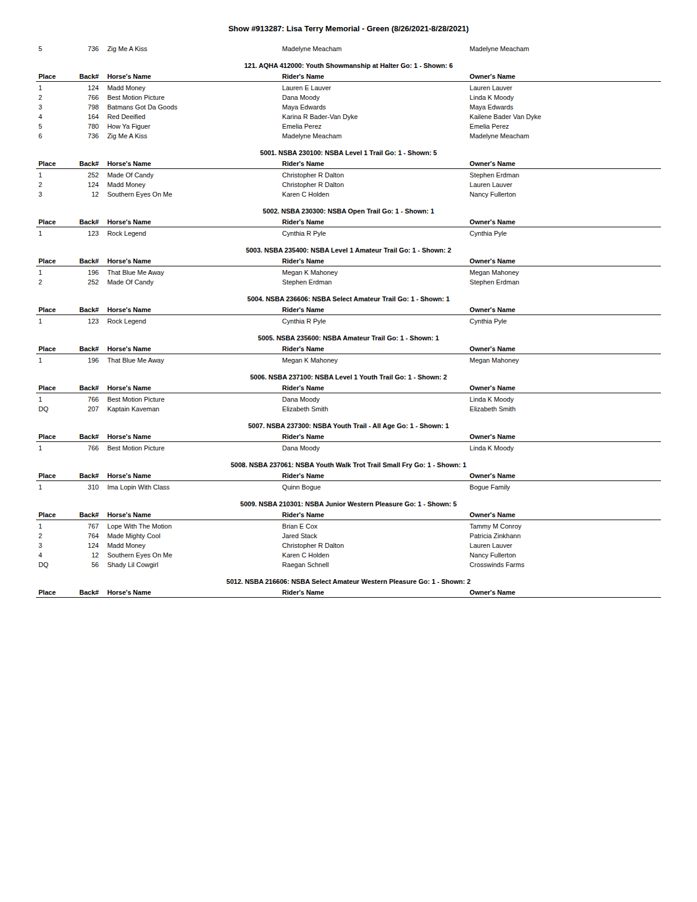Show #913287: Lisa Terry Memorial - Green (8/26/2021-8/28/2021)
| 5 | 736 | Zig Me A Kiss | Madelyne Meacham | Madelyne Meacham |
121. AQHA 412000: Youth Showmanship at Halter Go: 1 - Shown: 6
| Place | Back# | Horse's Name | Rider's Name | Owner's Name |
| --- | --- | --- | --- | --- |
| 1 | 124 | Madd Money | Lauren E Lauver | Lauren Lauver |
| 2 | 766 | Best Motion Picture | Dana Moody | Linda K Moody |
| 3 | 798 | Batmans Got Da Goods | Maya Edwards | Maya Edwards |
| 4 | 164 | Red Deeified | Karina R Bader-Van Dyke | Kailene Bader Van Dyke |
| 5 | 780 | How Ya Figuer | Emelia Perez | Emelia Perez |
| 6 | 736 | Zig Me A Kiss | Madelyne Meacham | Madelyne Meacham |
5001. NSBA 230100: NSBA Level 1 Trail Go: 1 - Shown: 5
| Place | Back# | Horse's Name | Rider's Name | Owner's Name |
| --- | --- | --- | --- | --- |
| 1 | 252 | Made Of Candy | Christopher R Dalton | Stephen Erdman |
| 2 | 124 | Madd Money | Christopher R Dalton | Lauren Lauver |
| 3 | 12 | Southern Eyes On Me | Karen C Holden | Nancy Fullerton |
5002. NSBA 230300: NSBA Open Trail Go: 1 - Shown: 1
| Place | Back# | Horse's Name | Rider's Name | Owner's Name |
| --- | --- | --- | --- | --- |
| 1 | 123 | Rock Legend | Cynthia R Pyle | Cynthia Pyle |
5003. NSBA 235400: NSBA Level 1 Amateur Trail Go: 1 - Shown: 2
| Place | Back# | Horse's Name | Rider's Name | Owner's Name |
| --- | --- | --- | --- | --- |
| 1 | 196 | That Blue Me Away | Megan K Mahoney | Megan Mahoney |
| 2 | 252 | Made Of Candy | Stephen Erdman | Stephen Erdman |
5004. NSBA 236606: NSBA Select Amateur Trail Go: 1 - Shown: 1
| Place | Back# | Horse's Name | Rider's Name | Owner's Name |
| --- | --- | --- | --- | --- |
| 1 | 123 | Rock Legend | Cynthia R Pyle | Cynthia Pyle |
5005. NSBA 235600: NSBA Amateur Trail Go: 1 - Shown: 1
| Place | Back# | Horse's Name | Rider's Name | Owner's Name |
| --- | --- | --- | --- | --- |
| 1 | 196 | That Blue Me Away | Megan K Mahoney | Megan Mahoney |
5006. NSBA 237100: NSBA Level 1 Youth Trail Go: 1 - Shown: 2
| Place | Back# | Horse's Name | Rider's Name | Owner's Name |
| --- | --- | --- | --- | --- |
| 1 | 766 | Best Motion Picture | Dana Moody | Linda K Moody |
| DQ | 207 | Kaptain Kaveman | Elizabeth Smith | Elizabeth Smith |
5007. NSBA 237300: NSBA Youth Trail - All Age Go: 1 - Shown: 1
| Place | Back# | Horse's Name | Rider's Name | Owner's Name |
| --- | --- | --- | --- | --- |
| 1 | 766 | Best Motion Picture | Dana Moody | Linda K Moody |
5008. NSBA 237061: NSBA Youth Walk Trot Trail Small Fry Go: 1 - Shown: 1
| Place | Back# | Horse's Name | Rider's Name | Owner's Name |
| --- | --- | --- | --- | --- |
| 1 | 310 | Ima Lopin With Class | Quinn Bogue | Bogue Family |
5009. NSBA 210301: NSBA Junior Western Pleasure Go: 1 - Shown: 5
| Place | Back# | Horse's Name | Rider's Name | Owner's Name |
| --- | --- | --- | --- | --- |
| 1 | 767 | Lope With The Motion | Brian E Cox | Tammy M Conroy |
| 2 | 764 | Made Mighty Cool | Jared Stack | Patricia Zinkhann |
| 3 | 124 | Madd Money | Christopher R Dalton | Lauren Lauver |
| 4 | 12 | Southern Eyes On Me | Karen C Holden | Nancy Fullerton |
| DQ | 56 | Shady Lil Cowgirl | Raegan Schnell | Crosswinds Farms |
5012. NSBA 216606: NSBA Select Amateur Western Pleasure Go: 1 - Shown: 2
| Place | Back# | Horse's Name | Rider's Name | Owner's Name |
| --- | --- | --- | --- | --- |